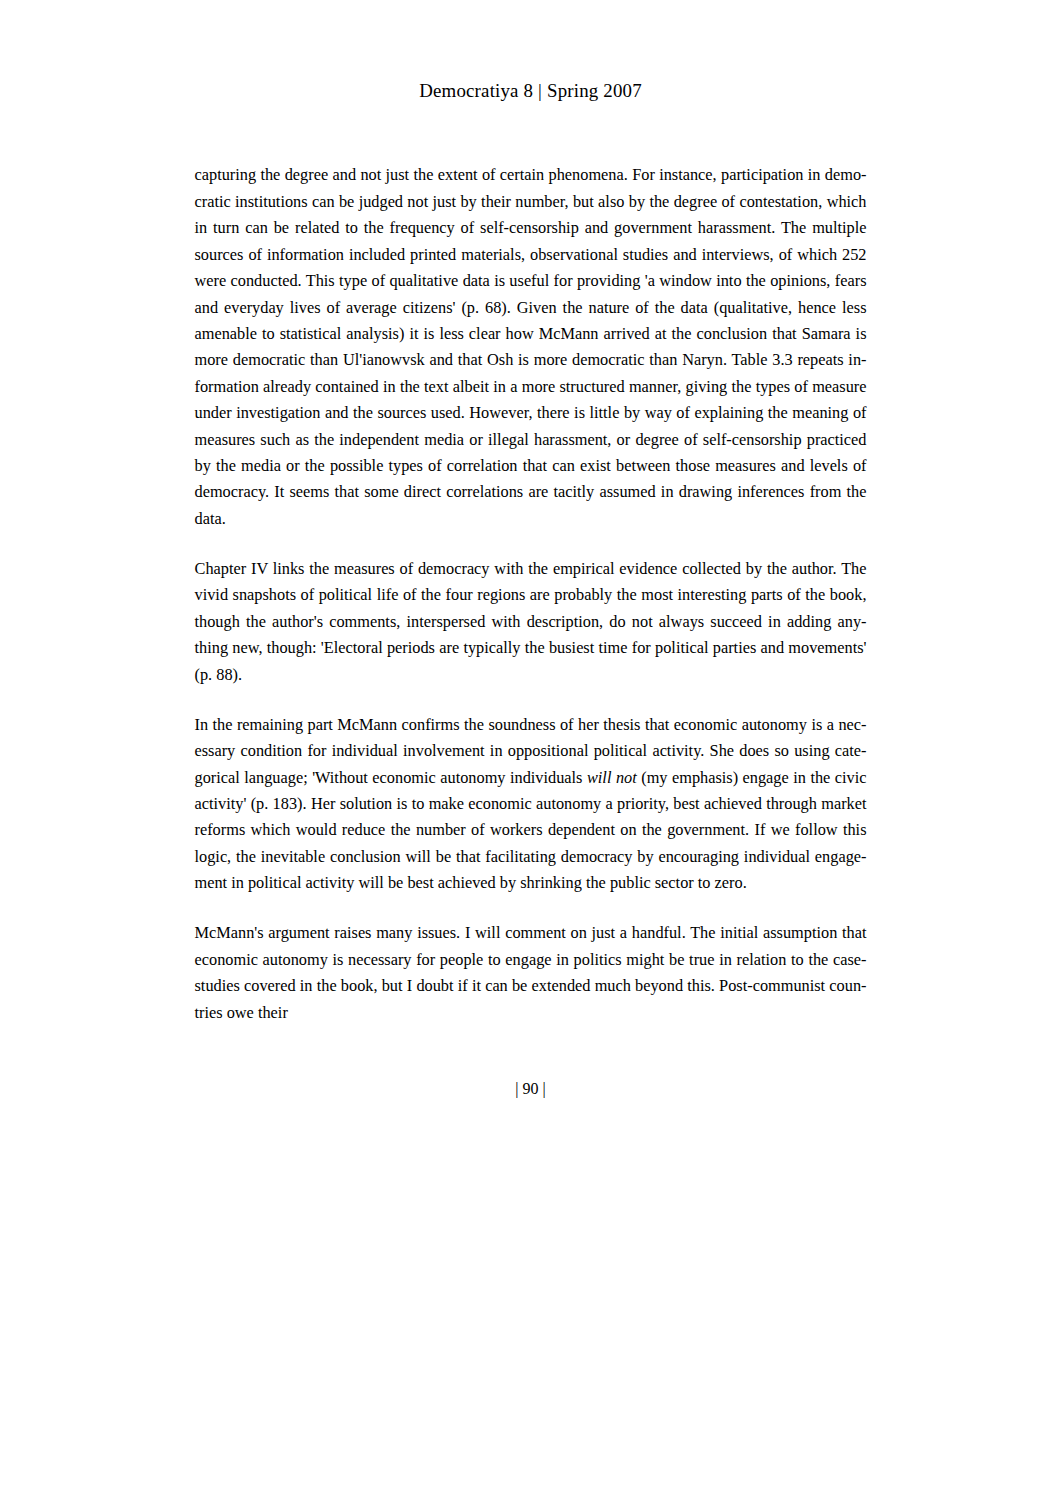Democratiya 8 | Spring 2007
capturing the degree and not just the extent of certain phenomena. For instance, participation in democratic institutions can be judged not just by their number, but also by the degree of contestation, which in turn can be related to the frequency of self-censorship and government harassment. The multiple sources of information included printed materials, observational studies and interviews, of which 252 were conducted. This type of qualitative data is useful for providing 'a window into the opinions, fears and everyday lives of average citizens' (p. 68). Given the nature of the data (qualitative, hence less amenable to statistical analysis) it is less clear how McMann arrived at the conclusion that Samara is more democratic than Ul'ianowvsk and that Osh is more democratic than Naryn. Table 3.3 repeats information already contained in the text albeit in a more structured manner, giving the types of measure under investigation and the sources used. However, there is little by way of explaining the meaning of measures such as the independent media or illegal harassment, or degree of self-censorship practiced by the media or the possible types of correlation that can exist between those measures and levels of democracy. It seems that some direct correlations are tacitly assumed in drawing inferences from the data.
Chapter IV links the measures of democracy with the empirical evidence collected by the author. The vivid snapshots of political life of the four regions are probably the most interesting parts of the book, though the author's comments, interspersed with description, do not always succeed in adding anything new, though: 'Electoral periods are typically the busiest time for political parties and movements' (p. 88).
In the remaining part McMann confirms the soundness of her thesis that economic autonomy is a necessary condition for individual involvement in oppositional political activity. She does so using categorical language; 'Without economic autonomy individuals will not (my emphasis) engage in the civic activity' (p. 183). Her solution is to make economic autonomy a priority, best achieved through market reforms which would reduce the number of workers dependent on the government. If we follow this logic, the inevitable conclusion will be that facilitating democracy by encouraging individual engagement in political activity will be best achieved by shrinking the public sector to zero.
McMann's argument raises many issues. I will comment on just a handful. The initial assumption that economic autonomy is necessary for people to engage in politics might be true in relation to the case-studies covered in the book, but I doubt if it can be extended much beyond this. Post-communist countries owe their
| 90 |